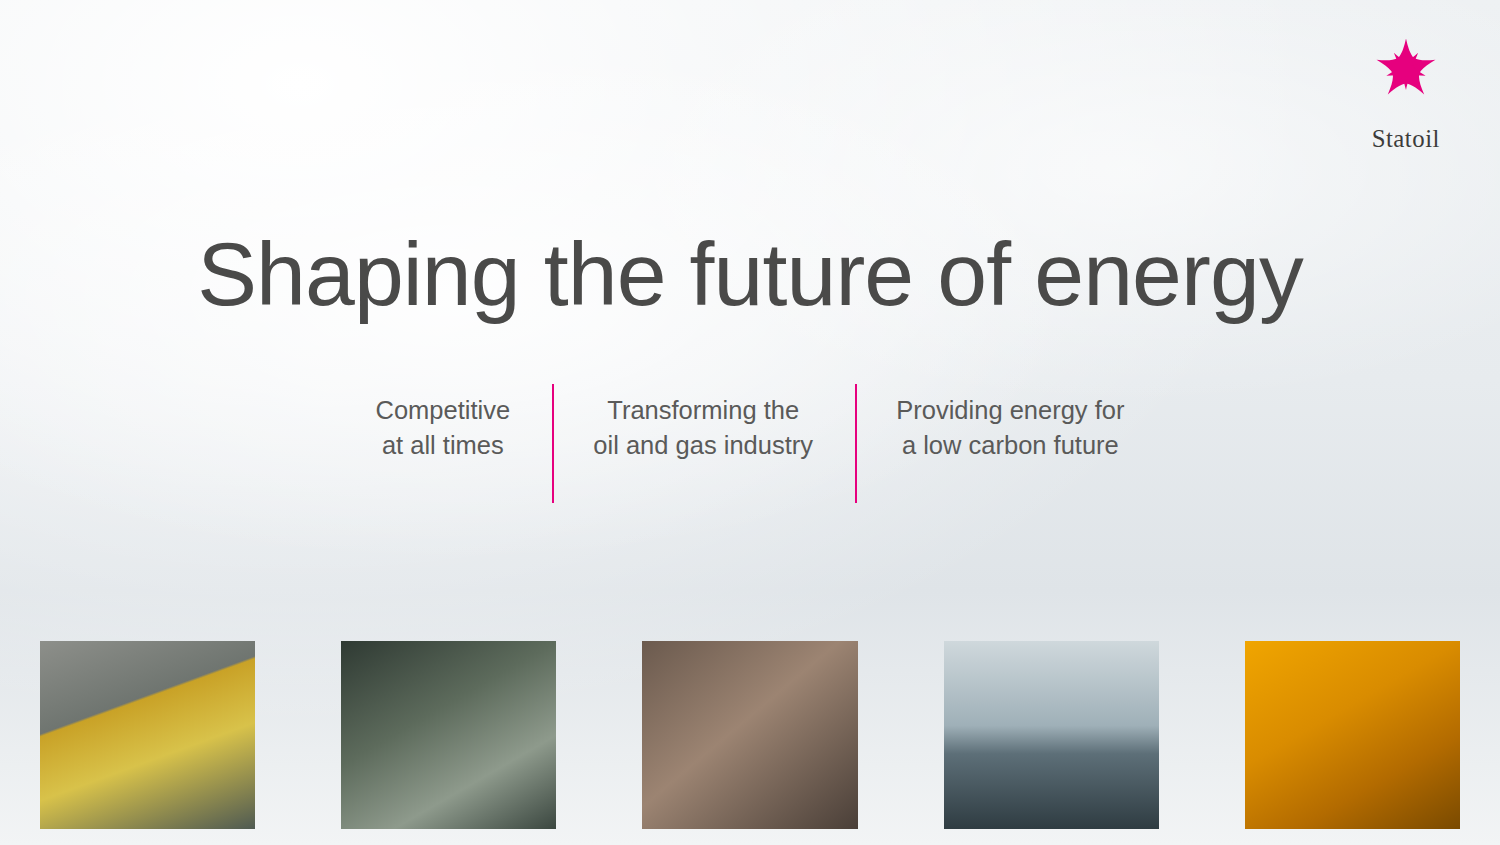Statoil
Shaping the future of energy
Competitive
at all times
Transforming the
oil and gas industry
Providing energy for
a low carbon future
Worker in yellow high-visibility coveralls and white hard hat leaning on a railing
Worker in grey coveralls and white hard hat looking upward at a structure
Portrait of a woman with long brown hair looking at the camera
Man with long hair in a dark sweater outdoors by the water
Two workers in hard hats and safety glasses against an orange background